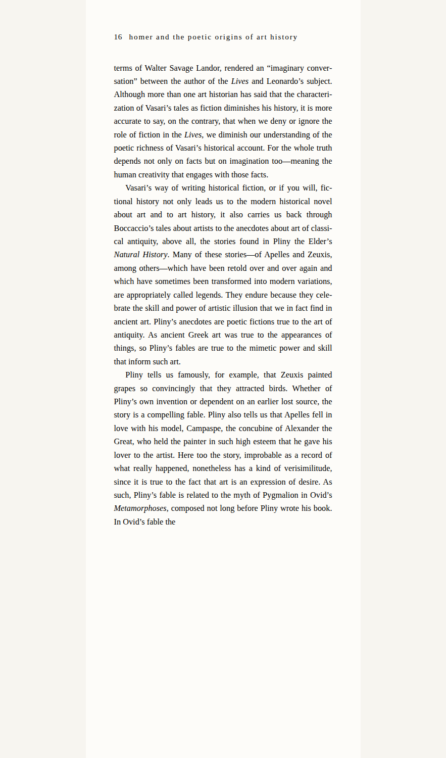16 homer and the poetic origins of art history
terms of Walter Savage Landor, rendered an “imaginary conversation” between the author of the Lives and Leonardo’s subject. Although more than one art historian has said that the characterization of Vasari’s tales as fiction diminishes his history, it is more accurate to say, on the contrary, that when we deny or ignore the role of fiction in the Lives, we diminish our understanding of the poetic richness of Vasari’s historical account. For the whole truth depends not only on facts but on imagination too—meaning the human creativity that engages with those facts.
Vasari’s way of writing historical fiction, or if you will, fictional history not only leads us to the modern historical novel about art and to art history, it also carries us back through Boccaccio’s tales about artists to the anecdotes about art of classical antiquity, above all, the stories found in Pliny the Elder’s Natural History. Many of these stories—of Apelles and Zeuxis, among others—which have been retold over and over again and which have sometimes been transformed into modern variations, are appropriately called legends. They endure because they celebrate the skill and power of artistic illusion that we in fact find in ancient art. Pliny’s anecdotes are poetic fictions true to the art of antiquity. As ancient Greek art was true to the appearances of things, so Pliny’s fables are true to the mimetic power and skill that inform such art.
Pliny tells us famously, for example, that Zeuxis painted grapes so convincingly that they attracted birds. Whether of Pliny’s own invention or dependent on an earlier lost source, the story is a compelling fable. Pliny also tells us that Apelles fell in love with his model, Campaspe, the concubine of Alexander the Great, who held the painter in such high esteem that he gave his lover to the artist. Here too the story, improbable as a record of what really happened, nonetheless has a kind of verisimilitude, since it is true to the fact that art is an expression of desire. As such, Pliny’s fable is related to the myth of Pygmalion in Ovid’s Metamorphoses, composed not long before Pliny wrote his book. In Ovid’s fable the